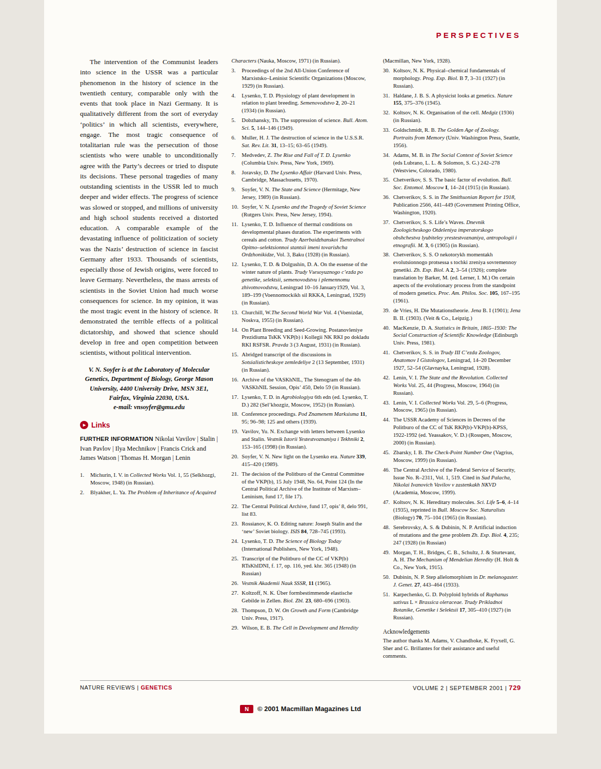PERSPECTIVES
The intervention of the Communist leaders into science in the USSR was a particular phenomenon in the history of science in the twentieth century, comparable only with the events that took place in Nazi Germany. It is qualitatively different from the sort of everyday ‘politics’ in which all scientists, everywhere, engage. The most tragic consequence of totalitarian rule was the persecution of those scientists who were unable to unconditionally agree with the Party’s decrees or tried to dispute its decisions. These personal tragedies of many outstanding scientists in the USSR led to much deeper and wider effects. The progress of science was slowed or stopped, and millions of university and high school students received a distorted education. A comparable example of the devastating influence of politicization of society was the Nazis’ destruction of science in fascist Germany after 1933. Thousands of scientists, especially those of Jewish origins, were forced to leave Germany. Nevertheless, the mass arrests of scientists in the Soviet Union had much worse consequences for science. In my opinion, it was the most tragic event in the history of science. It demonstrated the terrible effects of a political dictatorship, and showed that science should develop in free and open competition between scientists, without political intervention.
V. N. Soyfer is at the Laboratory of Molecular Genetics, Department of Biology, George Mason University, 4400 University Drive, MSN 3E1, Fairfax, Virginia 22030, USA.
e-mail: vnsoyfer@gmu.edu
▸ Links
FURTHER INFORMATION Nikolai Vavilov | Stalin | Ivan Pavlov | Ilya Mechnikov | Francis Crick and James Watson | Thomas H. Morgan | Lenin
Michurin, I. V. in Collected Works Vol. 1, 55 (Selkhozgi, Moscow, 1948) (in Russian).
Blyakher, L. Ya. The Problem of Inheritance of Acquired
Characters (Nauka, Moscow, 1971) (in Russian).
3. Proceedings of the 2nd All-Union Conference of Marxistsko–Leninist Scientific Organizations (Moscow, 1929) (in Russian).
4. Lysenko, T. D. Physiology of plant development in relation to plant breeding. Semenovodstvo 2, 20–21 (1934) (in Russian).
5. Dobzhansky, Th. The suppression of science. Bull. Atom. Sci. 5, 144–146 (1949).
6. Muller, H. J. The destruction of science in the U.S.S.R. Sat. Rev. Lit. 31, 13–15; 63–65 (1949).
7. Medvedev, Z. The Rise and Fall of T. D. Lysenko (Columbia Univ. Press, New York, 1969).
8. Joravsky, D. The Lysenko Affair (Harvard Univ. Press, Cambridge, Massachusetts, 1970).
9. Soyfer, V. N. The State and Science (Hermitage, New Jersey, 1989) (in Russian).
10. Soyfer, V. N. Lysenko and the Tragedy of Soviet Science (Rutgers Univ. Press, New Jersey, 1994).
11. Lysenko, T. D. Influence of thermal conditions on developmental phases duration. The experiments with cereals and cotton. Trudy Azerbaidzhanskoi Tsentralnoi Opitno–selektsionnoi stantsii imeni tovarishcha Ordzhonikidze, Vol. 3, Baku (1928) (in Russian).
12. Lysenko, T. D. & Dolgushin, D. A. On the essense of the winter nature of plants. Trudy Vsesoyuznogo c’ezda po genetike, selektsii, semenovodstvu i plemennomu zhivotnovodstvu, Leningrad 10–16 January1929, Vol. 3, 189–199 (Voennomockikh sil RKKA, Leningrad, 1929) (in Russian).
13. Churchill, W.The Second World War Vol. 4 (Voenizdat, Noskva, 1955) (in Russian).
14. On Plant Breeding and Seed-Growing. Postanovleniye Prezidiuma TsKK VKP(b) i Kollegii NK RKI po dokladu RKI RSFSR. Pravda 3 (3 August, 1931) (in Russian).
15. Abridged transcript of the discussions in Sotsialisticheskoye zemledeliye 2 (13 September, 1931) (in Russian).
16. Archive of the VASKhNIL, The Stenogram of the 4th VASKhNIL Session, Opis’ 450, Delo 59 (in Russian).
17. Lysenko, T. D. in Agrobiologiya 6th edn (ed. Lysenko, T. D.) 282 (Sel’khozgiz, Moscow, 1952) (in Russian).
18. Conference proceedings. Pod Znamenem Marksisma 11, 95; 96–98; 125 and others (1939).
19. Vavilov, Yu. N. Exchange with letters between Lysenko and Stalin. Vestnik Istorii Yestestvoznaniya i Tekhniki 2, 153–165 (1998) (in Russian).
20. Soyfer, V. N. New light on the Lysenko era. Nature 339, 415–420 (1989).
21. The decision of the Politburo of the Central Committee of the VKP(b), 15 July 1948, No. 64, Point 124 (In the Central Political Archive of the Institute of Marxism–Leninism, fund 17, file 17).
22. The Central Political Archive, fund 17, opis’ 8, delo 991, list 83.
23. Rossianov, K. O. Editing nature: Joseph Stalin and the ‘new’ Soviet biology. ISIS 84, 728–745 (1993).
24. Lysenko, T. D. The Science of Biology Today (International Publishers, New York, 1948).
25. Transcript of the Politburo of the CC of VKP(b) RTsKhIDNI, f. 17, op. 116, yed. khr. 365 (1948) (in Russian)
26. Vestnik Akademii Nauk SSSR, 11 (1965).
27. Koltzoff, N. K. Über formbestimmende elastische Gebilde in Zellen. Biol. Zbl. 23, 680–696 (1903).
28. Thompson, D. W. On Growth and Form (Cambridge Univ. Press, 1917).
29. Wilson, E. B. The Cell in Development and Heredity
(Macmillan, New York, 1928).
30. Koltsov, N. K. Physical–chemical fundamentals of morphology. Prog. Exp. Biol. B 7, 3–31 (1927) (in Russian).
31. Haldane, J. B. S. A physicist looks at genetics. Nature 155, 375–376 (1945).
32. Koltsov, N. K. Organisation of the cell. Medgiz (1936) (in Russian).
33. Goldschmidt, R. B. The Golden Age of Zoology. Portraits from Memory (Univ. Washington Press, Seattle, 1956).
34. Adams, M. B. in The Social Context of Soviet Science (eds Lubrano, L. L. & Solomon, S. G.) 242–278 (Westview, Colorado, 1980).
35. Chetverikov, S. S. The basic factor of evolution. Bull. Soc. Entomol. Moscow I, 14–24 (1915) (in Russian).
36. Chetverikov, S. S. in The Smithsonian Report for 1918, Publication 2566, 441–449 (Government Printing Office, Washington, 1920).
37. Chetverikov, S. S. Life’s Waves. Dnevnik Zoologicheskogo Otdeleniya imperatorskogo obshchestva lyubiteley yrestestvoznaniya, antropologii i etnografii. M. 3, 6 (1905) (in Russian).
38. Chetverikov, S. S. O nekotorykh momentakh evolutsionnogo protsessa s tochki zreniya sovremennoy genetiki. Zh. Exp. Biol. A 2, 3–54 (1926); complete translation by Barker, M. (ed. Lerner, I. M.) On certain aspects of the evolutionary process from the standpoint of modern genetics. Proc. Am. Philos. Soc. 105, 167–195 (1961).
39. de Vries, H. Die Mutationstheorie. Jena B. I (1901); Jena B. II. (1903). (Veit & Co., Leipzig.)
40. MacKenzie, D. A. Statistics in Britain, 1865–1930: The Social Construction of Scientific Knowledge (Edinburgh Univ. Press, 1981).
41. Chetverikov, S. S. in Trudy III C’ezda Zoologov, Anatomov I Gistologov, Leningrad, 14–20 December 1927, 52–54 (Glavnayka, Leningrad, 1928).
42. Lenin, V. I. The State and the Revolution. Collected Works Vol. 25, 44 (Progress, Moscow, 1964) (in Russian).
43. Lenin, V. I. Collected Works Vol. 29, 5–6 (Progress, Moscow, 1965) (in Russian).
44. The USSR Academy of Sciences in Decrees of the Politburo of the CC of TsK RKP(b)-VKP(b)-KPSS, 1922-1992 (ed. Yeassakov, V. D.) (Rosspen, Moscow, 2000) (in Russian).
45. Zbarsky, I. B. The Check-Point Number One (Vagrius, Moscow, 1999) (in Russian).
46. The Central Archive of the Federal Service of Security, Issue No. R–2311, Vol. 1, 519. Cited in Sud Palacha, Nikolai Ivanovich Vavilov v zastenkakh NKVD (Academia, Moscow, 1999).
47. Koltsov, N. K. Hereditary molecules. Sci. Life 5–6, 4–14 (1935), reprinted in Bull. Moscow Soc. Naturalists (Biology) 70, 75–104 (1965) (in Russian).
48. Serebrovsky, A. S. & Dubinin, N. P. Artificial induction of mutations and the gene problem Zh. Exp. Biol. 4, 235; 247 (1928) (in Russian)
49. Morgan, T. H., Bridges, C. B., Schultz, J. & Sturtevant, A. H. The Mechanism of Mendelian Heredity (H. Holt & Co., New York, 1915).
50. Dubinin, N. P. Step allelomorphism in Dr. melanogaster. J. Genet. 27, 443–464 (1933).
51. Karpechenko, G. D. Polyploid hybrids of Raphanus sativus L × Brassica oleraceae. Trudy Prikladnoi Botanike, Genetike i Selektsii 17, 305–410 (1927) (in Russian).
Acknowledgements
The author thanks M. Adams, V. Chandhoke, K. Fryxell, G. Sher and G. Brillantes for their assistance and useful comments.
NATURE REVIEWS | GENETICS
VOLUME 2 | SEPTEMBER 2001 | 729
N © 2001 Macmillan Magazines Ltd